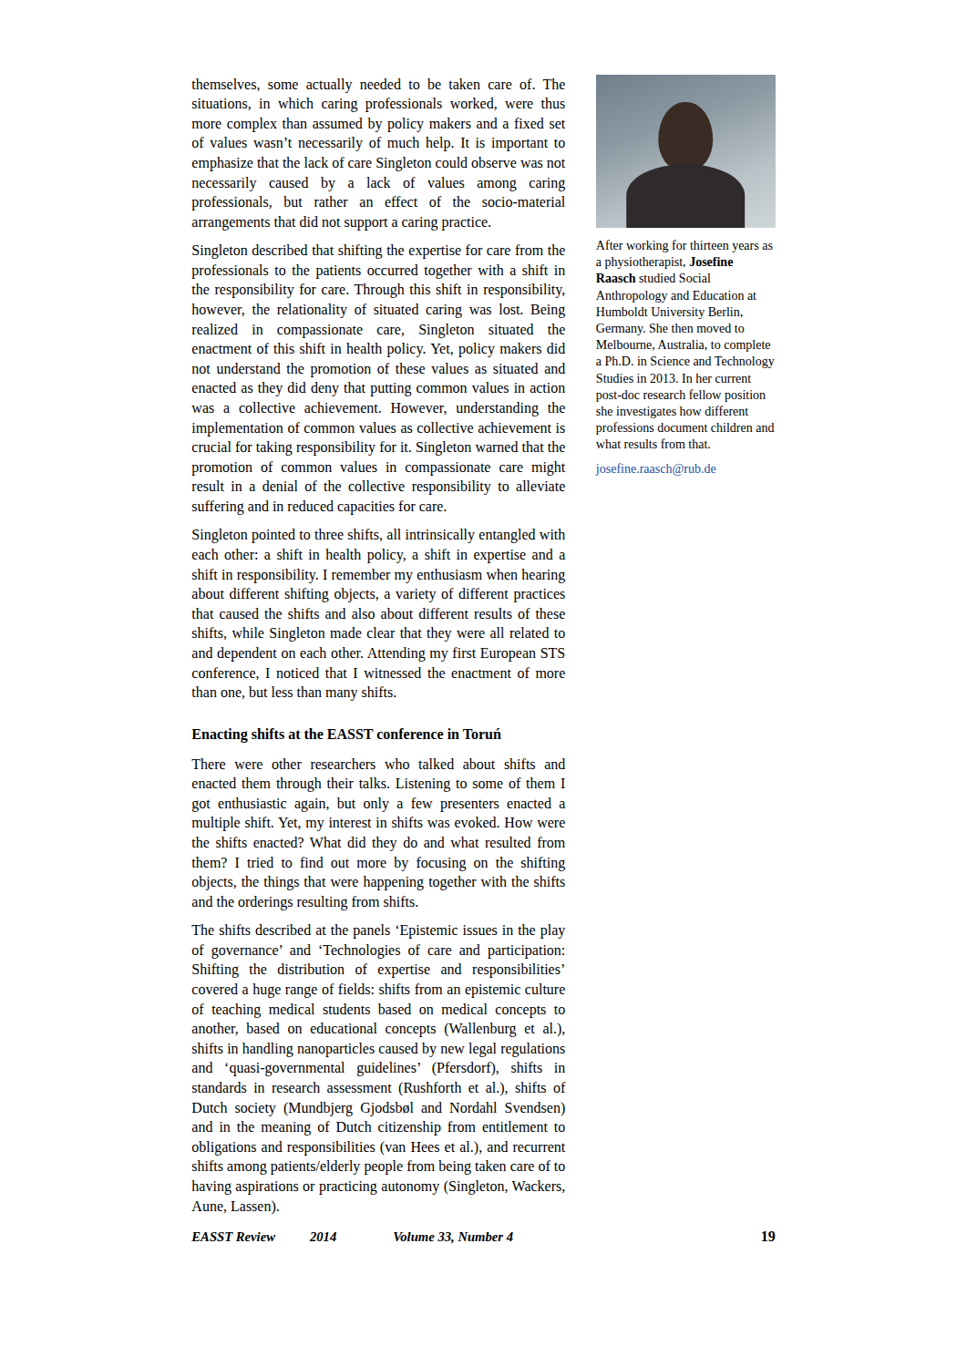themselves, some actually needed to be taken care of. The situations, in which caring professionals worked, were thus more complex than assumed by policy makers and a fixed set of values wasn’t necessarily of much help. It is important to emphasize that the lack of care Singleton could observe was not necessarily caused by a lack of values among caring professionals, but rather an effect of the socio-material arrangements that did not support a caring practice.
Singleton described that shifting the expertise for care from the professionals to the patients occurred together with a shift in the responsibility for care. Through this shift in responsibility, however, the relationality of situated caring was lost. Being realized in compassionate care, Singleton situated the enactment of this shift in health policy. Yet, policy makers did not understand the promotion of these values as situated and enacted as they did deny that putting common values in action was a collective achievement. However, understanding the implementation of common values as collective achievement is crucial for taking responsibility for it. Singleton warned that the promotion of common values in compassionate care might result in a denial of the collective responsibility to alleviate suffering and in reduced capacities for care.
Singleton pointed to three shifts, all intrinsically entangled with each other: a shift in health policy, a shift in expertise and a shift in responsibility. I remember my enthusiasm when hearing about different shifting objects, a variety of different practices that caused the shifts and also about different results of these shifts, while Singleton made clear that they were all related to and dependent on each other. Attending my first European STS conference, I noticed that I witnessed the enactment of more than one, but less than many shifts.
Enacting shifts at the EASST conference in Toruń
There were other researchers who talked about shifts and enacted them through their talks. Listening to some of them I got enthusiastic again, but only a few presenters enacted a multiple shift. Yet, my interest in shifts was evoked. How were the shifts enacted? What did they do and what resulted from them? I tried to find out more by focusing on the shifting objects, the things that were happening together with the shifts and the orderings resulting from shifts.
The shifts described at the panels ‘Epistemic issues in the play of governance’ and ‘Technologies of care and participation: Shifting the distribution of expertise and responsibilities’ covered a huge range of fields: shifts from an epistemic culture of teaching medical students based on medical concepts to another, based on educational concepts (Wallenburg et al.), shifts in handling nanoparticles caused by new legal regulations and ‘quasi-governmental guidelines’ (Pfersdorf), shifts in standards in research assessment (Rushforth et al.), shifts of Dutch society (Mundbjerg Gjodsbøl and Nordahl Svendsen) and in the meaning of Dutch citizenship from entitlement to obligations and responsibilities (van Hees et al.), and recurrent shifts among patients/elderly people from being taken care of to having aspirations or practicing autonomy (Singleton, Wackers, Aune, Lassen).
After working for thirteen years as a physiotherapist, Josefine Raasch studied Social Anthropology and Education at Humboldt University Berlin, Germany. She then moved to Melbourne, Australia, to complete a Ph.D. in Science and Technology Studies in 2013. In her current post-doc research fellow position she investigates how different professions document children and what results from that.
josefine.raasch@rub.de
EASST Review 2014 Volume 33, Number 4 19